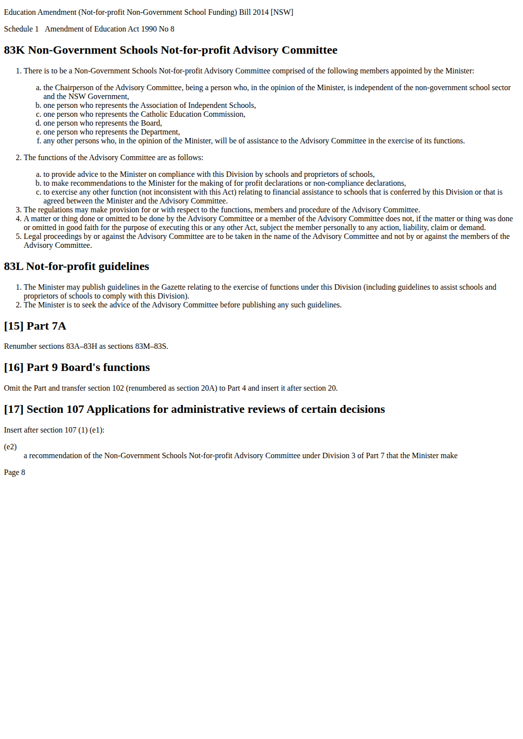Education Amendment (Not-for-profit Non-Government School Funding) Bill 2014 [NSW]
Schedule 1 Amendment of Education Act 1990 No 8
83K Non-Government Schools Not-for-profit Advisory Committee
There is to be a Non-Government Schools Not-for-profit Advisory Committee comprised of the following members appointed by the Minister:
the Chairperson of the Advisory Committee, being a person who, in the opinion of the Minister, is independent of the non-government school sector and the NSW Government,
one person who represents the Association of Independent Schools,
one person who represents the Catholic Education Commission,
one person who represents the Board,
one person who represents the Department,
any other persons who, in the opinion of the Minister, will be of assistance to the Advisory Committee in the exercise of its functions.
The functions of the Advisory Committee are as follows:
to provide advice to the Minister on compliance with this Division by schools and proprietors of schools,
to make recommendations to the Minister for the making of for profit declarations or non-compliance declarations,
to exercise any other function (not inconsistent with this Act) relating to financial assistance to schools that is conferred by this Division or that is agreed between the Minister and the Advisory Committee.
The regulations may make provision for or with respect to the functions, members and procedure of the Advisory Committee.
A matter or thing done or omitted to be done by the Advisory Committee or a member of the Advisory Committee does not, if the matter or thing was done or omitted in good faith for the purpose of executing this or any other Act, subject the member personally to any action, liability, claim or demand.
Legal proceedings by or against the Advisory Committee are to be taken in the name of the Advisory Committee and not by or against the members of the Advisory Committee.
83L Not-for-profit guidelines
The Minister may publish guidelines in the Gazette relating to the exercise of functions under this Division (including guidelines to assist schools and proprietors of schools to comply with this Division).
The Minister is to seek the advice of the Advisory Committee before publishing any such guidelines.
[15] Part 7A
Renumber sections 83A–83H as sections 83M–83S.
[16] Part 9 Board's functions
Omit the Part and transfer section 102 (renumbered as section 20A) to Part 4 and insert it after section 20.
[17] Section 107 Applications for administrative reviews of certain decisions
Insert after section 107 (1) (e1):
(e2)
a recommendation of the Non-Government Schools Not-for-profit Advisory Committee under Division 3 of Part 7 that the Minister make
Page 8